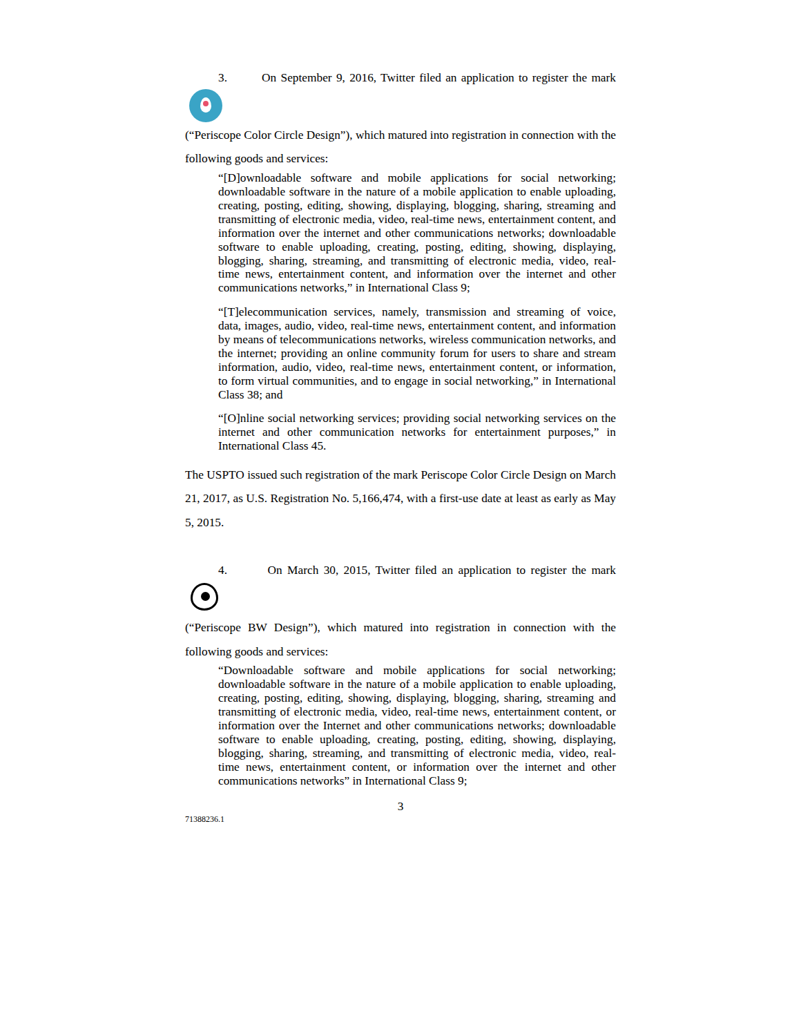3. On September 9, 2016, Twitter filed an application to register the mark
(“Periscope Color Circle Design”), which matured into registration in connection with the following goods and services:
“[D]ownloadable software and mobile applications for social networking; downloadable software in the nature of a mobile application to enable uploading, creating, posting, editing, showing, displaying, blogging, sharing, streaming and transmitting of electronic media, video, real-time news, entertainment content, and information over the internet and other communications networks; downloadable software to enable uploading, creating, posting, editing, showing, displaying, blogging, sharing, streaming, and transmitting of electronic media, video, real-time news, entertainment content, and information over the internet and other communications networks,” in International Class 9;
“[T]elecommunication services, namely, transmission and streaming of voice, data, images, audio, video, real-time news, entertainment content, and information by means of telecommunications networks, wireless communication networks, and the internet; providing an online community forum for users to share and stream information, audio, video, real-time news, entertainment content, or information, to form virtual communities, and to engage in social networking,” in International Class 38; and
“[O]nline social networking services; providing social networking services on the internet and other communication networks for entertainment purposes,” in International Class 45.
The USPTO issued such registration of the mark Periscope Color Circle Design on March 21, 2017, as U.S. Registration No. 5,166,474, with a first-use date at least as early as May 5, 2015.
4. On March 30, 2015, Twitter filed an application to register the mark
(“Periscope BW Design”), which matured into registration in connection with the following goods and services:
“Downloadable software and mobile applications for social networking; downloadable software in the nature of a mobile application to enable uploading, creating, posting, editing, showing, displaying, blogging, sharing, streaming and transmitting of electronic media, video, real-time news, entertainment content, or information over the Internet and other communications networks; downloadable software to enable uploading, creating, posting, editing, showing, displaying, blogging, sharing, streaming, and transmitting of electronic media, video, real-time news, entertainment content, or information over the internet and other communications networks” in International Class 9;
3
71388236.1